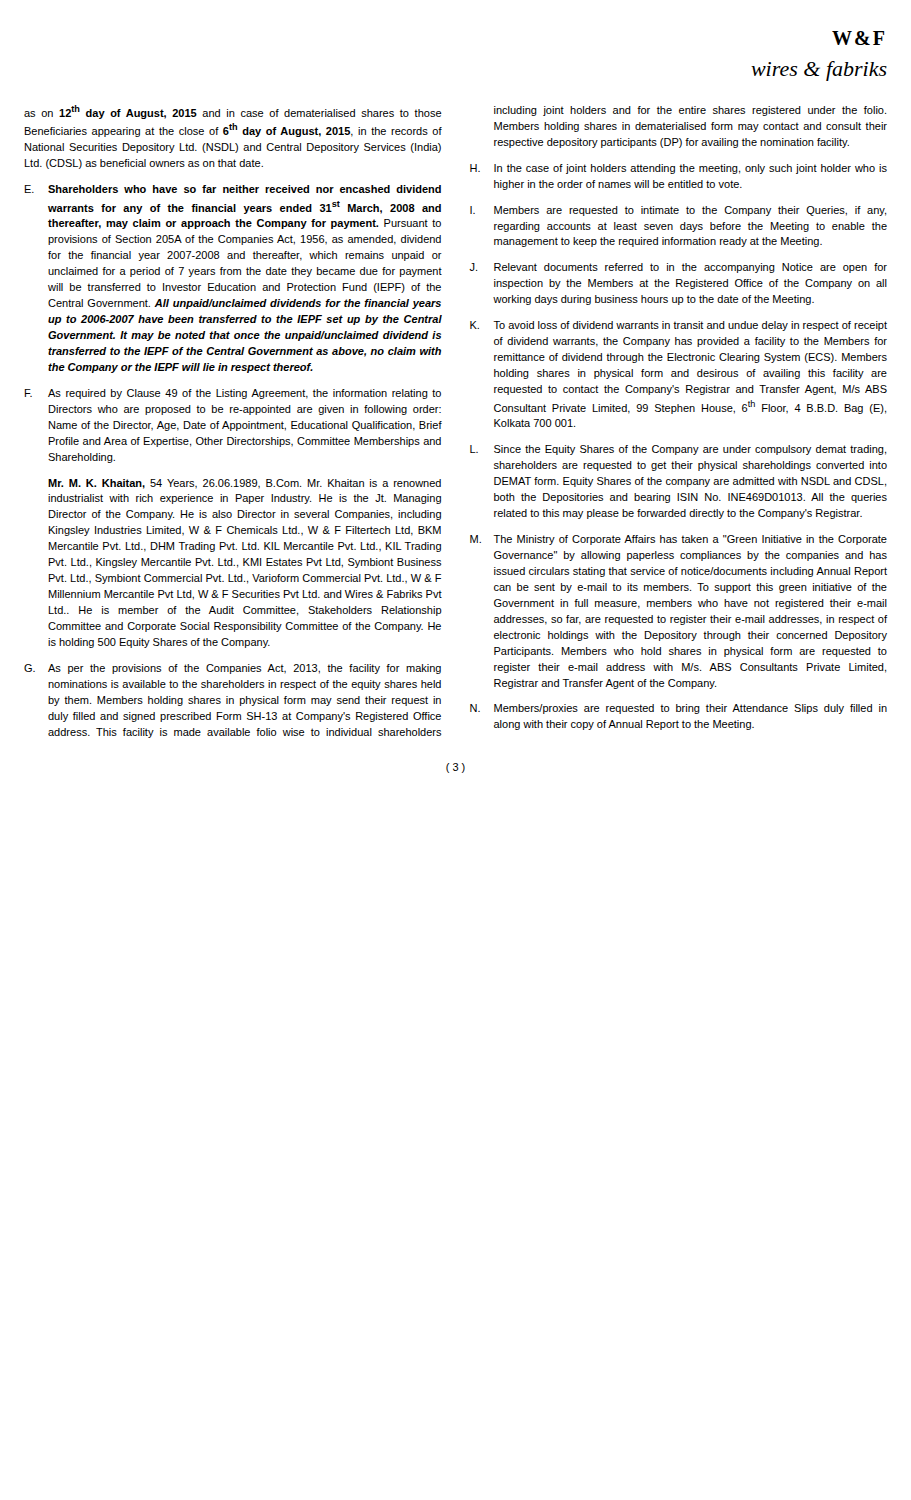W&F
wires & fabriks
as on 12th day of August, 2015 and in case of dematerialised shares to those Beneficiaries appearing at the close of 6th day of August, 2015, in the records of National Securities Depository Ltd. (NSDL) and Central Depository Services (India) Ltd. (CDSL) as beneficial owners as on that date.
E.
Shareholders who have so far neither received nor encashed dividend warrants for any of the financial years ended 31st March, 2008 and thereafter, may claim or approach the Company for payment. Pursuant to provisions of Section 205A of the Companies Act, 1956, as amended, dividend for the financial year 2007-2008 and thereafter, which remains unpaid or unclaimed for a period of 7 years from the date they became due for payment will be transferred to Investor Education and Protection Fund (IEPF) of the Central Government. All unpaid/unclaimed dividends for the financial years up to 2006-2007 have been transferred to the IEPF set up by the Central Government. It may be noted that once the unpaid/unclaimed dividend is transferred to the IEPF of the Central Government as above, no claim with the Company or the IEPF will lie in respect thereof.
F.
As required by Clause 49 of the Listing Agreement, the information relating to Directors who are proposed to be re-appointed are given in following order: Name of the Director, Age, Date of Appointment, Educational Qualification, Brief Profile and Area of Expertise, Other Directorships, Committee Memberships and Shareholding.
Mr. M. K. Khaitan, 54 Years, 26.06.1989, B.Com. Mr. Khaitan is a renowned industrialist with rich experience in Paper Industry. He is the Jt. Managing Director of the Company. He is also Director in several Companies, including Kingsley Industries Limited, W & F Chemicals Ltd., W & F Filtertech Ltd, BKM Mercantile Pvt. Ltd., DHM Trading Pvt. Ltd. KIL Mercantile Pvt. Ltd., KIL Trading Pvt. Ltd., Kingsley Mercantile Pvt. Ltd., KMI Estates Pvt Ltd, Symbiont Business Pvt. Ltd., Symbiont Commercial Pvt. Ltd., Varioform Commercial Pvt. Ltd., W & F Millennium Mercantile Pvt Ltd, W & F Securities Pvt Ltd. and Wires & Fabriks Pvt Ltd.. He is member of the Audit Committee, Stakeholders Relationship Committee and Corporate Social Responsibility Committee of the Company. He is holding 500 Equity Shares of the Company.
G.
As per the provisions of the Companies Act, 2013, the facility for making nominations is available to the shareholders in respect of the equity shares held by them. Members holding shares in physical form may send their request in duly filled and signed prescribed Form SH-13 at Company's Registered Office address. This facility is made available folio wise to individual shareholders including joint holders and for the entire shares registered under the folio. Members holding shares in dematerialised form may contact and consult their respective depository participants (DP) for availing the nomination facility.
H.
In the case of joint holders attending the meeting, only such joint holder who is higher in the order of names will be entitled to vote.
I.
Members are requested to intimate to the Company their Queries, if any, regarding accounts at least seven days before the Meeting to enable the management to keep the required information ready at the Meeting.
J.
Relevant documents referred to in the accompanying Notice are open for inspection by the Members at the Registered Office of the Company on all working days during business hours up to the date of the Meeting.
K.
To avoid loss of dividend warrants in transit and undue delay in respect of receipt of dividend warrants, the Company has provided a facility to the Members for remittance of dividend through the Electronic Clearing System (ECS). Members holding shares in physical form and desirous of availing this facility are requested to contact the Company's Registrar and Transfer Agent, M/s ABS Consultant Private Limited, 99 Stephen House, 6th Floor, 4 B.B.D. Bag (E), Kolkata 700 001.
L.
Since the Equity Shares of the Company are under compulsory demat trading, shareholders are requested to get their physical shareholdings converted into DEMAT form. Equity Shares of the company are admitted with NSDL and CDSL, both the Depositories and bearing ISIN No. INE469D01013. All the queries related to this may please be forwarded directly to the Company's Registrar.
M.
The Ministry of Corporate Affairs has taken a "Green Initiative in the Corporate Governance" by allowing paperless compliances by the companies and has issued circulars stating that service of notice/documents including Annual Report can be sent by e-mail to its members. To support this green initiative of the Government in full measure, members who have not registered their e-mail addresses, so far, are requested to register their e-mail addresses, in respect of electronic holdings with the Depository through their concerned Depository Participants. Members who hold shares in physical form are requested to register their e-mail address with M/s. ABS Consultants Private Limited, Registrar and Transfer Agent of the Company.
N.
Members/proxies are requested to bring their Attendance Slips duly filled in along with their copy of Annual Report to the Meeting.
( 3 )